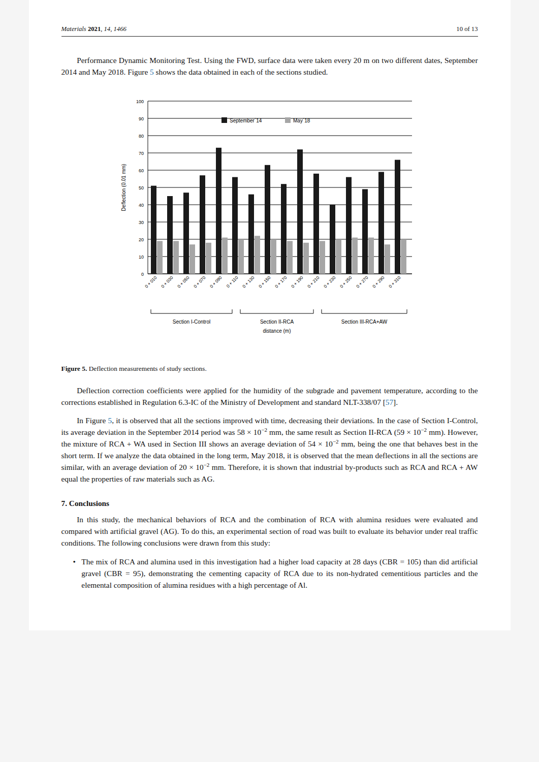Materials 2021, 14, 1466 10 of 13
Performance Dynamic Monitoring Test. Using the FWD, surface data were taken every 20 m on two different dates, September 2014 and May 2018. Figure 5 shows the data obtained in each of the sections studied.
0 10 20 30 40 50 60 70 80 90 100 Deflection (0.01 mm) September´14 May´18 Values (Sept'14, May'18): 0+010: 51, 19 0+030: 45, 19 0+050: 47, 17 0+070: 57, 18 0+090: 73, 21 0+110: 56, 20 0+130: 46, 22 0+150: 63, 20 0+170: 52, 19 0+190: 72, 18 0+210: 58, 19 0+230: 40, 20 0+250: 56, 21 0+270: 49, 21 0+290: 59, 17 0+310: 66, 20 0 + 010 0 + 030 0 + 050 0 + 070 0 + 090 0 + 110 0 + 130 0 + 150 0 + 170 0 + 190 0 + 210 0 + 230 0 + 250 0 + 270 0 + 290 0 + 310 Section I-Control Section II-RCA Section III-RCA+AW distance (m)
Figure 5. Deflection measurements of study sections.
Deflection correction coefficients were applied for the humidity of the subgrade and pavement temperature, according to the corrections established in Regulation 6.3-IC of the Ministry of Development and standard NLT-338/07 [57].
In Figure 5, it is observed that all the sections improved with time, decreasing their deviations. In the case of Section I-Control, its average deviation in the September 2014 period was 58 × 10−2 mm, the same result as Section II-RCA (59 × 10−2 mm). However, the mixture of RCA + WA used in Section III shows an average deviation of 54 × 10−2 mm, being the one that behaves best in the short term. If we analyze the data obtained in the long term, May 2018, it is observed that the mean deflections in all the sections are similar, with an average deviation of 20 × 10−2 mm. Therefore, it is shown that industrial by-products such as RCA and RCA + AW equal the properties of raw materials such as AG.
7. Conclusions
In this study, the mechanical behaviors of RCA and the combination of RCA with alumina residues were evaluated and compared with artificial gravel (AG). To do this, an experimental section of road was built to evaluate its behavior under real traffic conditions. The following conclusions were drawn from this study:
The mix of RCA and alumina used in this investigation had a higher load capacity at 28 days (CBR = 105) than did artificial gravel (CBR = 95), demonstrating the cementing capacity of RCA due to its non-hydrated cementitious particles and the elemental composition of alumina residues with a high percentage of Al.